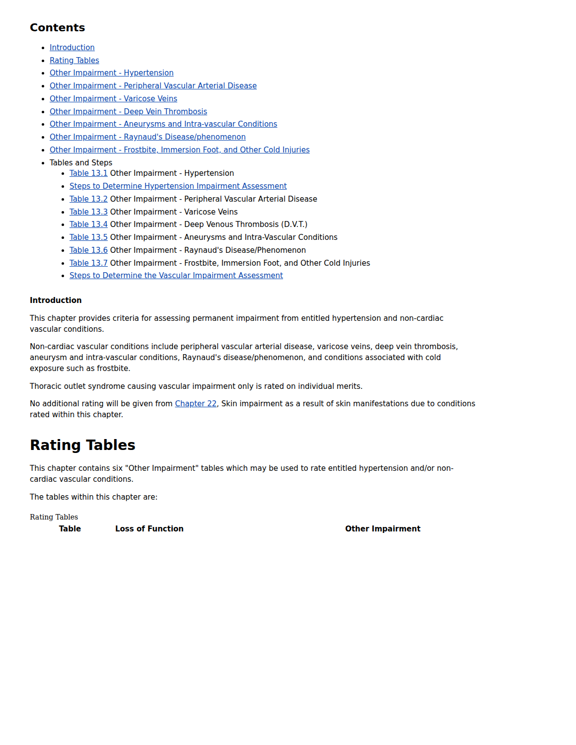Contents
Introduction
Rating Tables
Other Impairment - Hypertension
Other Impairment - Peripheral Vascular Arterial Disease
Other Impairment - Varicose Veins
Other Impairment - Deep Vein Thrombosis
Other Impairment - Aneurysms and Intra-vascular Conditions
Other Impairment - Raynaud's Disease/phenomenon
Other Impairment - Frostbite, Immersion Foot, and Other Cold Injuries
Tables and Steps
Table 13.1 Other Impairment - Hypertension
Steps to Determine Hypertension Impairment Assessment
Table 13.2 Other Impairment - Peripheral Vascular Arterial Disease
Table 13.3 Other Impairment - Varicose Veins
Table 13.4 Other Impairment - Deep Venous Thrombosis (D.V.T.)
Table 13.5 Other Impairment - Aneurysms and Intra-Vascular Conditions
Table 13.6 Other Impairment - Raynaud's Disease/Phenomenon
Table 13.7 Other Impairment - Frostbite, Immersion Foot, and Other Cold Injuries
Steps to Determine the Vascular Impairment Assessment
Introduction
This chapter provides criteria for assessing permanent impairment from entitled hypertension and non-cardiac vascular conditions.
Non-cardiac vascular conditions include peripheral vascular arterial disease, varicose veins, deep vein thrombosis, aneurysm and intra-vascular conditions, Raynaud's disease/phenomenon, and conditions associated with cold exposure such as frostbite.
Thoracic outlet syndrome causing vascular impairment only is rated on individual merits.
No additional rating will be given from Chapter 22, Skin impairment as a result of skin manifestations due to conditions rated within this chapter.
Rating Tables
This chapter contains six "Other Impairment" tables which may be used to rate entitled hypertension and/or non-cardiac vascular conditions.
The tables within this chapter are:
Rating Tables
| Table | Loss of Function | Other Impairment |
| --- | --- | --- |